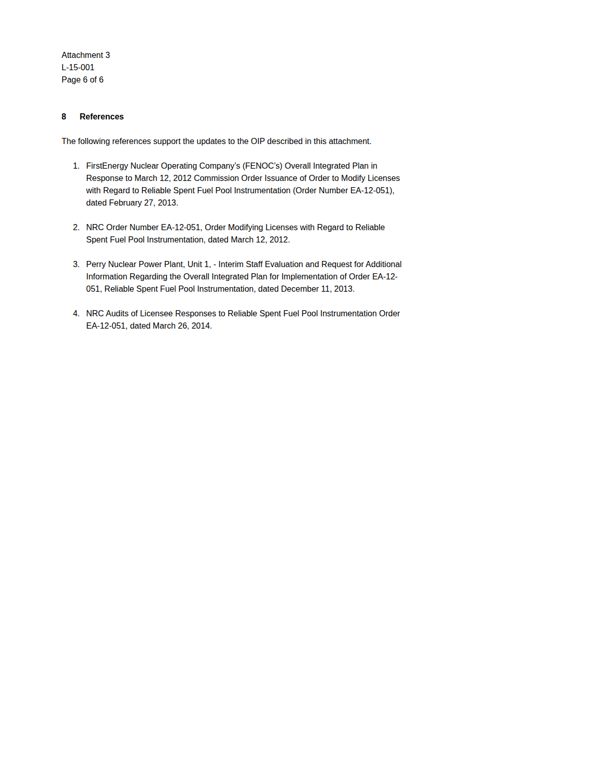Attachment 3
L-15-001
Page 6 of 6
8 References
The following references support the updates to the OIP described in this attachment.
FirstEnergy Nuclear Operating Company’s (FENOC’s) Overall Integrated Plan in Response to March 12, 2012 Commission Order Issuance of Order to Modify Licenses with Regard to Reliable Spent Fuel Pool Instrumentation (Order Number EA-12-051), dated February 27, 2013.
NRC Order Number EA-12-051, Order Modifying Licenses with Regard to Reliable Spent Fuel Pool Instrumentation, dated March 12, 2012.
Perry Nuclear Power Plant, Unit 1, - Interim Staff Evaluation and Request for Additional Information Regarding the Overall Integrated Plan for Implementation of Order EA-12-051, Reliable Spent Fuel Pool Instrumentation, dated December 11, 2013.
NRC Audits of Licensee Responses to Reliable Spent Fuel Pool Instrumentation Order EA-12-051, dated March 26, 2014.